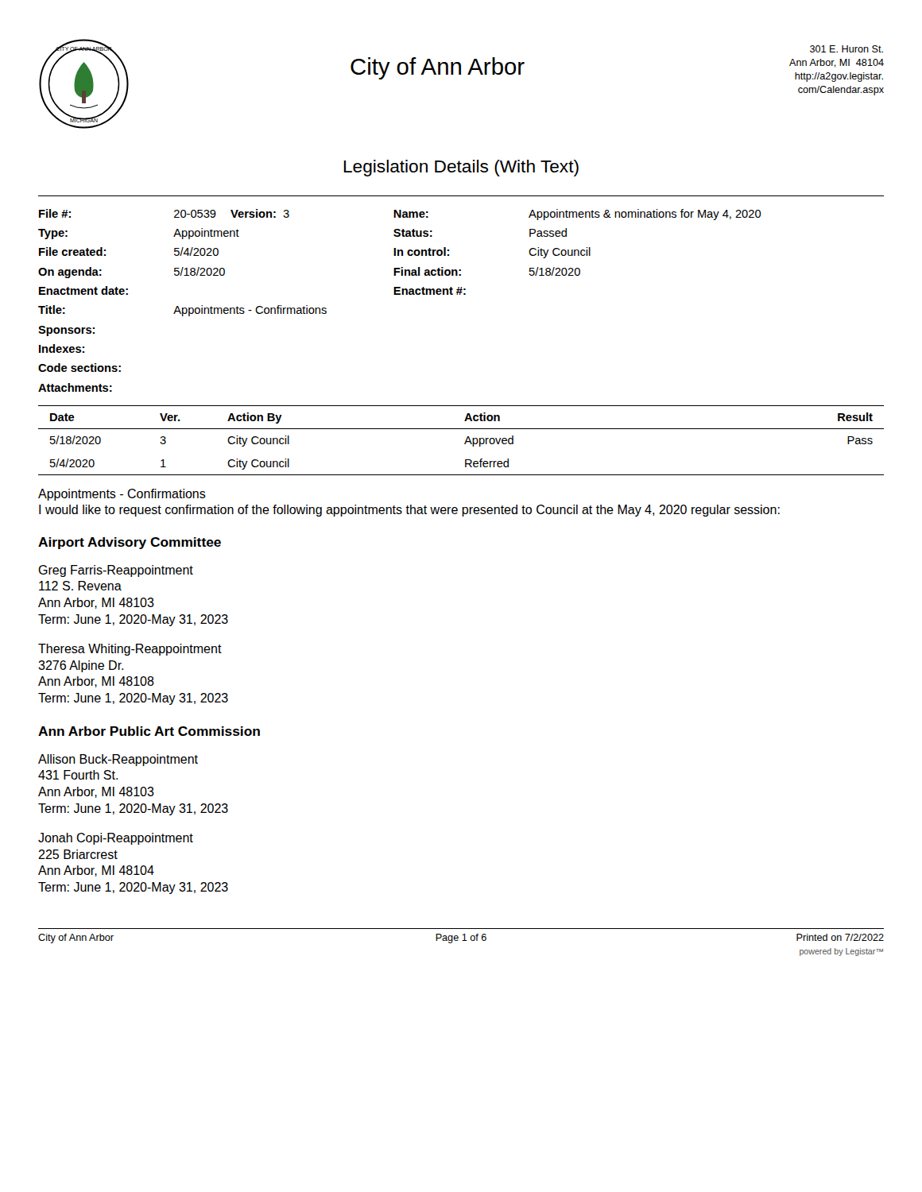CITY OF ANN ARBOR MICHIGAN
City of Ann Arbor
301 E. Huron St.
Ann Arbor, MI 48104
http://a2gov.legistar.
com/Calendar.aspx
Legislation Details (With Text)
| File #: | 20-0539 Version: 3 | Name: | Appointments & nominations for May 4, 2020 |
| Type: | Appointment | Status: | Passed |
| File created: | 5/4/2020 | In control: | City Council |
| On agenda: | 5/18/2020 | Final action: | 5/18/2020 |
| Enactment date: | | Enactment #: | |
| Title: | Appointments - Confirmations |
| Sponsors: | |
| Indexes: | |
| Code sections: | |
| Attachments: | |
| Date | Ver. | Action By | Action | Result |
| --- | --- | --- | --- | --- |
| 5/18/2020 | 3 | City Council | Approved | Pass |
| 5/4/2020 | 1 | City Council | Referred | |
Appointments - Confirmations
I would like to request confirmation of the following appointments that were presented to Council at the May 4, 2020 regular session:
Airport Advisory Committee
Greg Farris-Reappointment
112 S. Revena
Ann Arbor, MI 48103
Term: June 1, 2020-May 31, 2023
Theresa Whiting-Reappointment
3276 Alpine Dr.
Ann Arbor, MI 48108
Term: June 1, 2020-May 31, 2023
Ann Arbor Public Art Commission
Allison Buck-Reappointment
431 Fourth St.
Ann Arbor, MI 48103
Term: June 1, 2020-May 31, 2023
Jonah Copi-Reappointment
225 Briarcrest
Ann Arbor, MI 48104
Term: June 1, 2020-May 31, 2023
City of Ann Arbor
Page 1 of 6
Printed on 7/2/2022
powered by Legistar™